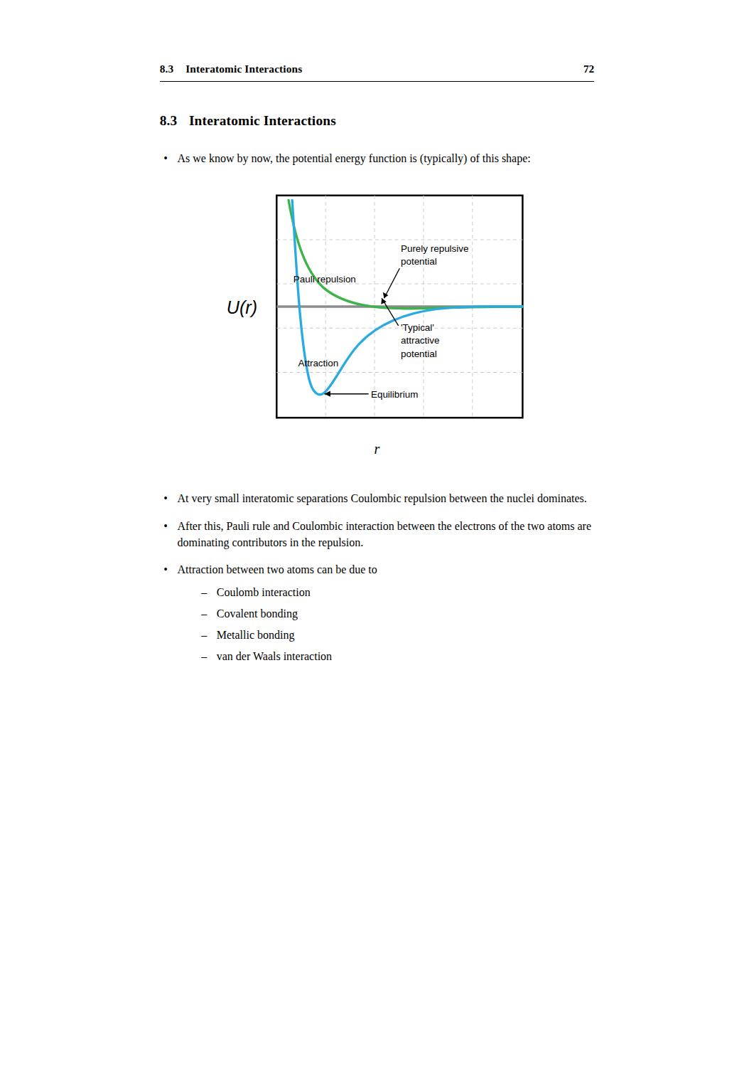8.3 Interatomic Interactions 72
8.3 Interatomic Interactions
As we know by now, the potential energy function is (typically) of this shape:
U(r) Purely repulsive potential Pauli repulsion 'Typical' attractive potential Attraction Equilibrium
r
At very small interatomic separations Coulombic repulsion between the nuclei dominates.
After this, Pauli rule and Coulombic interaction between the electrons of the two atoms are dominating contributors in the repulsion.
Attraction between two atoms can be due to
Coulomb interaction
Covalent bonding
Metallic bonding
van der Waals interaction